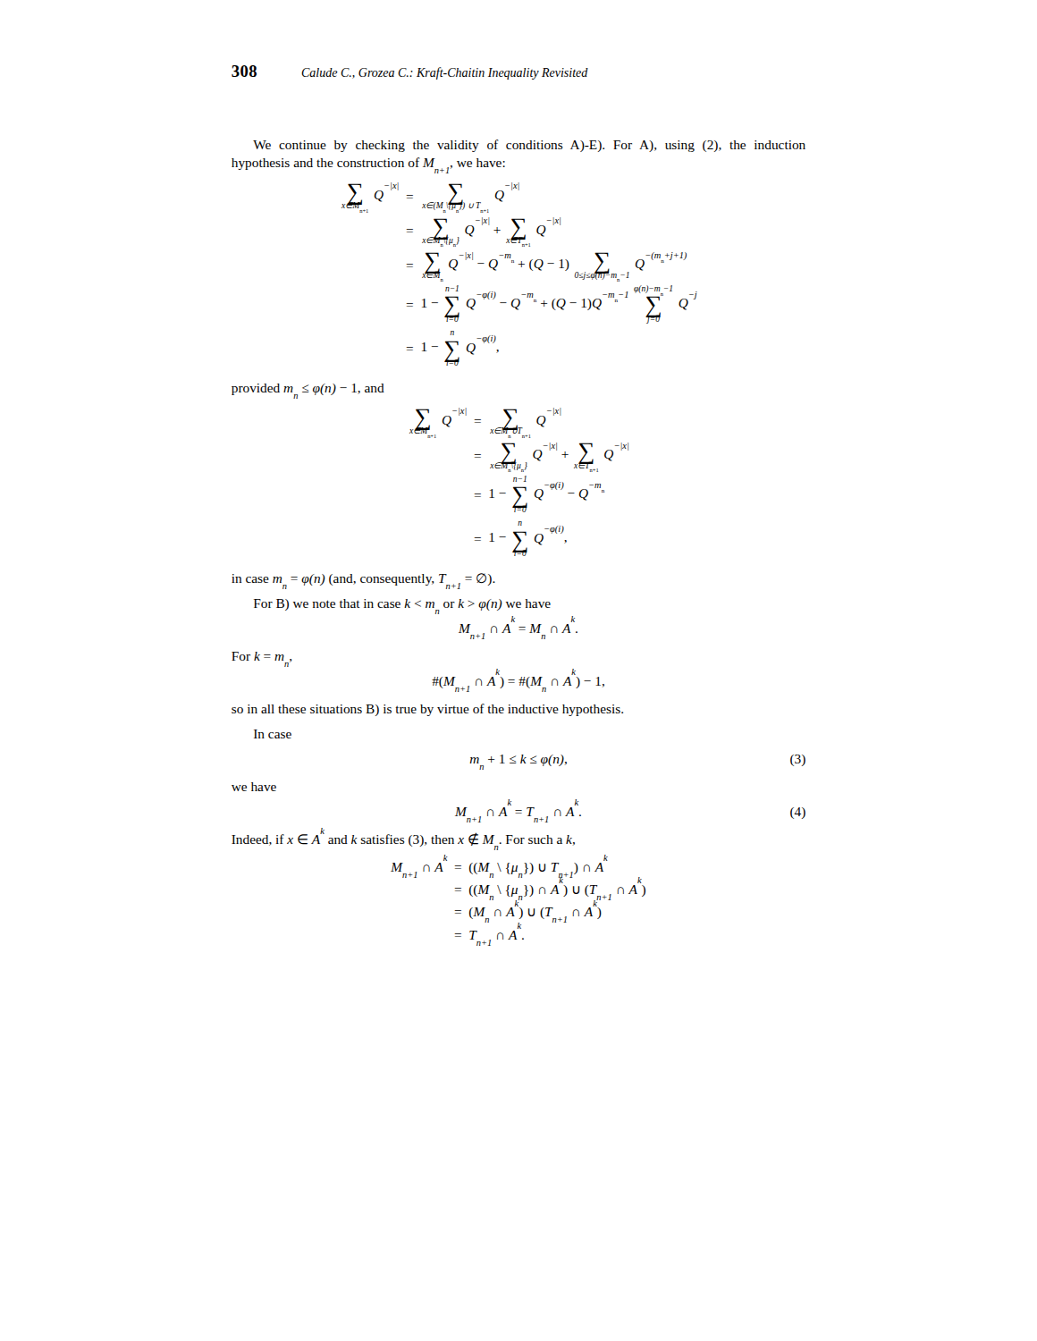308 Calude C., Grozea C.: Kraft-Chaitin Inequality Revisited
We continue by checking the validity of conditions A)-E). For A), using (2), the induction hypothesis and the construction of Mn+1, we have:
| ∑ x∈M n+1 Q −/x/ | = | ∑ x∈(M n \{μ n }) ∪ T n+1 Q −/x/ |
| | = | ∑ x∈M n \{μ n } Q −/x/ + ∑ x∈T n+1 Q −/x/ |
| | = | ∑ x∈M n Q −/x/ − Q −m n + ( Q − 1 ) ∑ 0≤j≤φ(n)−m n −1 Q −(m n +j+1) |
| | = | 1 − n−1 ∑ i=0 Q −φ(i) − Q −m n + ( Q − 1 ) Q −m n −1 φ(n)−m n −1 ∑ j=0 Q −j |
| | = | 1 − n ∑ i=0 Q −φ(i) , |
provided mn ≤ φ(n) − 1, and
| ∑ x∈M n+1 Q −/x/ | = | ∑ x∈M n ∪T n+1 Q −/x/ |
| | = | ∑ x∈M n \{μ n } Q −/x/ + ∑ x∈T n+1 Q −/x/ |
| | = | 1 − n−1 ∑ i=0 Q −φ(i) − Q −m n |
| | = | 1 − n ∑ i=0 Q −φ(i) , |
in case mn = φ(n) (and, consequently, Tn+1 = ∅).
For B) we note that in case k < mn or k > φ(n) we have
Mn+1 ∩ Ak = Mn ∩ Ak.
For k = mn,
#(Mn+1 ∩ Ak) = #(Mn ∩ Ak) − 1,
so in all these situations B) is true by virtue of the inductive hypothesis.
In case
mn + 1 ≤ k ≤ φ(n), (3)
we have
Mn+1 ∩ Ak = Tn+1 ∩ Ak. (4)
Indeed, if x ∈ Ak and k satisfies (3), then x ∉ Mn. For such a k,
| M n+1 ∩ A k | = | (( M n \ { μ n } ) ∪ T n+1 ) ∩ A k |
| | = | (( M n \ { μ n } ) ∩ A k ) ∪ ( T n+1 ∩ A k ) |
| | = | ( M n ∩ A k ) ∪ ( T n+1 ∩ A k ) |
| | = | T n+1 ∩ A k . |